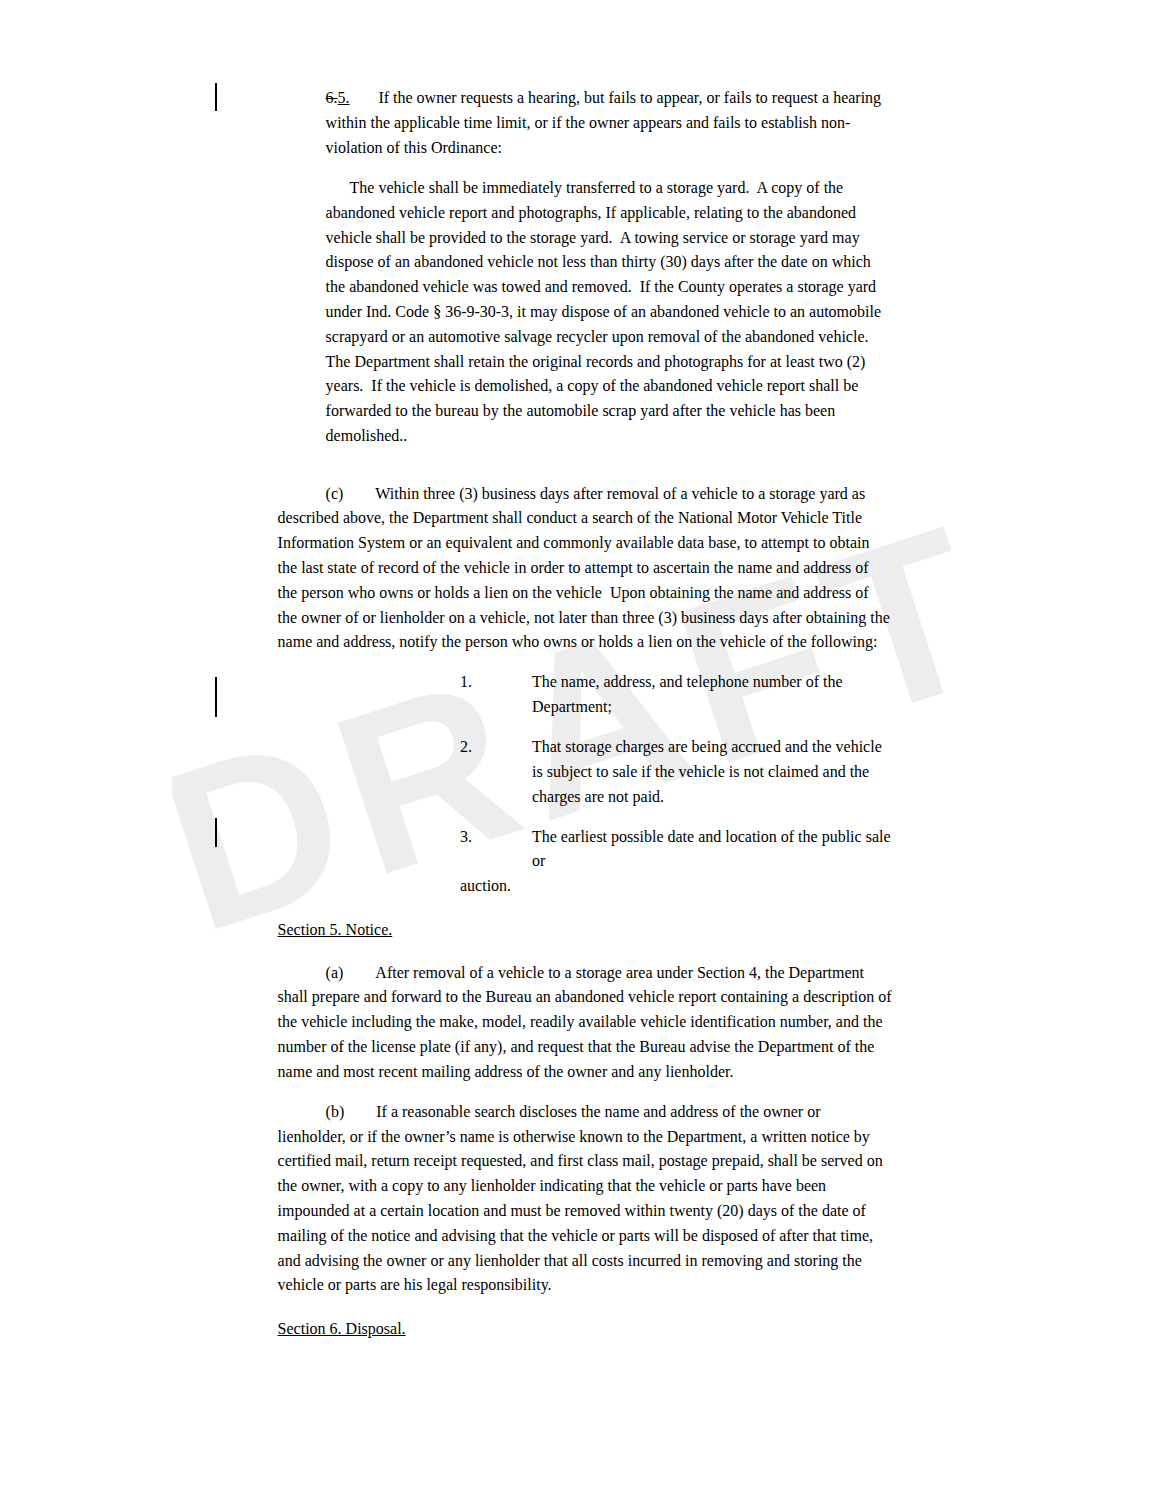DRAFT
6.5. If the owner requests a hearing, but fails to appear, or fails to request a hearing within the applicable time limit, or if the owner appears and fails to establish non-violation of this Ordinance:
The vehicle shall be immediately transferred to a storage yard. A copy of the abandoned vehicle report and photographs, If applicable, relating to the abandoned vehicle shall be provided to the storage yard. A towing service or storage yard may dispose of an abandoned vehicle not less than thirty (30) days after the date on which the abandoned vehicle was towed and removed. If the County operates a storage yard under Ind. Code § 36-9-30-3, it may dispose of an abandoned vehicle to an automobile scrapyard or an automotive salvage recycler upon removal of the abandoned vehicle. The Department shall retain the original records and photographs for at least two (2) years. If the vehicle is demolished, a copy of the abandoned vehicle report shall be forwarded to the bureau by the automobile scrap yard after the vehicle has been demolished..
(c) Within three (3) business days after removal of a vehicle to a storage yard as described above, the Department shall conduct a search of the National Motor Vehicle Title Information System or an equivalent and commonly available data base, to attempt to obtain the last state of record of the vehicle in order to attempt to ascertain the name and address of the person who owns or holds a lien on the vehicle Upon obtaining the name and address of the owner of or lienholder on a vehicle, not later than three (3) business days after obtaining the name and address, notify the person who owns or holds a lien on the vehicle of the following:
1. The name, address, and telephone number of the Department;
2. That storage charges are being accrued and the vehicle is subject to sale if the vehicle is not claimed and the charges are not paid.
3. The earliest possible date and location of the public sale or auction.
Section 5. Notice.
(a) After removal of a vehicle to a storage area under Section 4, the Department shall prepare and forward to the Bureau an abandoned vehicle report containing a description of the vehicle including the make, model, readily available vehicle identification number, and the number of the license plate (if any), and request that the Bureau advise the Department of the name and most recent mailing address of the owner and any lienholder.
(b) If a reasonable search discloses the name and address of the owner or lienholder, or if the owner’s name is otherwise known to the Department, a written notice by certified mail, return receipt requested, and first class mail, postage prepaid, shall be served on the owner, with a copy to any lienholder indicating that the vehicle or parts have been impounded at a certain location and must be removed within twenty (20) days of the date of mailing of the notice and advising that the vehicle or parts will be disposed of after that time, and advising the owner or any lienholder that all costs incurred in removing and storing the vehicle or parts are his legal responsibility.
Section 6. Disposal.